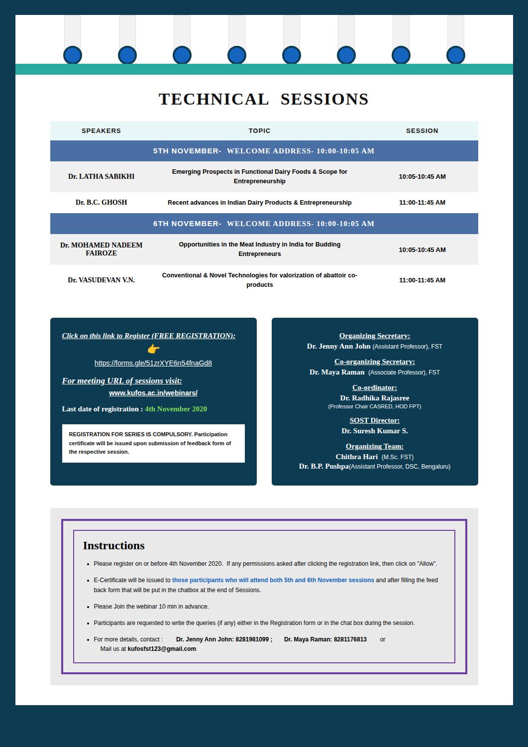TECHNICAL SESSIONS
| SPEAKERS | TOPIC | SESSION |
| --- | --- | --- |
| 5TH NOVEMBER- WELCOME ADDRESS- 10:00-10:05 AM |
| Dr. LATHA SABIKHI | Emerging Prospects in Functional Dairy Foods & Scope for Entrepreneurship | 10:05-10:45 AM |
| Dr. B.C. GHOSH | Recent advances in Indian Dairy Products & Entrepreneurship | 11:00-11:45 AM |
| 6TH NOVEMBER- WELCOME ADDRESS- 10:00-10:05 AM |
| Dr. MOHAMED NADEEM FAIROZE | Opportunities in the Meat Industry in India for Budding Entrepreneurs | 10:05-10:45 AM |
| Dr. VASUDEVAN V.N. | Conventional & Novel Technologies for valorization of abattoir co-products | 11:00-11:45 AM |
Click on this link to Register (FREE REGISTRATION):
👉
https://forms.gle/51zrXYE6n54fnaGd8 For meeting URL of sessions visit: www.kufos.ac.in/webinars/
Last date of registration : 4th November 2020
REGISTRATION FOR SERIES IS COMPULSORY. Participation certificate will be issued upon submission of feedback form of the respective session.
Organizing Secretary:
Dr. Jenny Ann John (Assistant Professor), FST
Co-organizing Secretary:
Dr. Maya Raman (Associate Professor), FST
Co-ordinator:
Dr. Radhika Rajasree
(Professor Chair CASRED, HOD FPT)
SOST Director:
Dr. Suresh Kumar S.
Organizing Team:
Chithra Hari (M.Sc. FST)
Dr. B.P. Pushpa(Assistant Professor, DSC, Bengaluru)
Instructions
Please register on or before 4th November 2020. If any permissions asked after clicking the registration link, then click on "Allow".
E-Certificate will be issued to those participants who will attend both 5th and 6th November sessions and after filling the feed back form that will be put in the chatbox at the end of Sessions.
Please Join the webinar 10 min in advance.
Participants are requested to write the queries (if any) either in the Registration form or in the chat box during the session.
For more details, contact : Dr. Jenny Ann John: 8281981099 ; Dr. Maya Raman: 8281176813 or
Mail us at kufosfst123@gmail.com